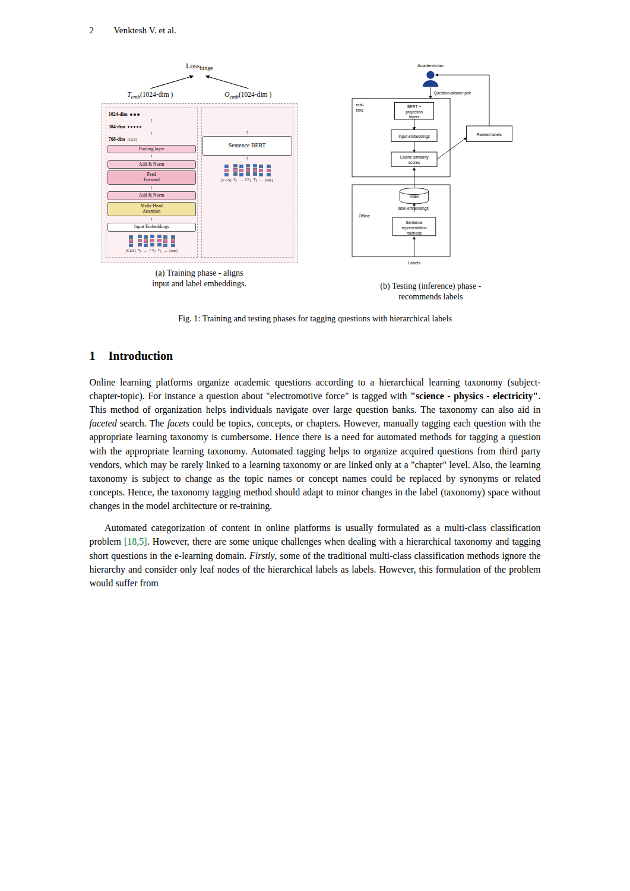2 Venktesh V. et al.
Losshinge
Temb(1024-dim ) Oemb(1024-dim )
1024-dim
↑
384-dim
↑
768-dim [CLS]
Pooling layer
↑
Add & Norm
Feed
Forward
↑
Add & Norm
Multi-Head
Attention
↑
Input Embeddings
[CLS]
S1
…
Ch1
T1
…
[sep]
↑
Sentence BERT
↑
[CLS]
S1
…
Ch1
T1
…
[sep]
(a) Training phase - aligns
input and label embeddings.
Academician Question-answer pair real- time BERT + projection layers Input embeddings Cosine similarity scores Ranked labels Offline Index label embeddings Sentence representation methods Labels
(b) Testing (inference) phase -
recommends labels
Fig. 1: Training and testing phases for tagging questions with hierarchical labels
1 Introduction
Online learning platforms organize academic questions according to a hierarchical learning taxonomy (subject-chapter-topic). For instance a question about "electromotive force" is tagged with "science - physics - electricity". This method of organization helps individuals navigate over large question banks. The taxonomy can also aid in faceted search. The facets could be topics, concepts, or chapters. However, manually tagging each question with the appropriate learning taxonomy is cumbersome. Hence there is a need for automated methods for tagging a question with the appropriate learning taxonomy. Automated tagging helps to organize acquired questions from third party vendors, which may be rarely linked to a learning taxonomy or are linked only at a "chapter" level. Also, the learning taxonomy is subject to change as the topic names or concept names could be replaced by synonyms or related concepts. Hence, the taxonomy tagging method should adapt to minor changes in the label (taxonomy) space without changes in the model architecture or re-training.
Automated categorization of content in online platforms is usually formulated as a multi-class classification problem [18,5]. However, there are some unique challenges when dealing with a hierarchical taxonomy and tagging short questions in the e-learning domain. Firstly, some of the traditional multi-class classification methods ignore the hierarchy and consider only leaf nodes of the hierarchical labels as labels. However, this formulation of the problem would suffer from